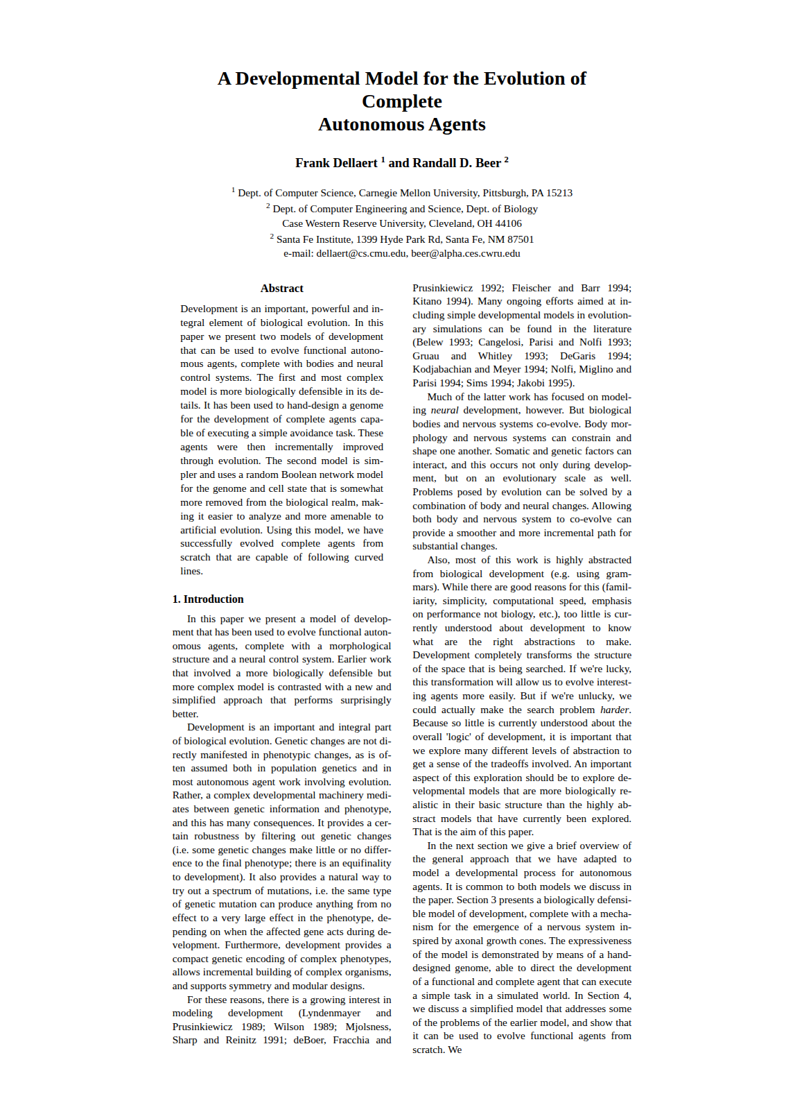A Developmental Model for the Evolution of Complete
Autonomous Agents
Frank Dellaert 1 and Randall D. Beer 2
1 Dept. of Computer Science, Carnegie Mellon University, Pittsburgh, PA 15213
2 Dept. of Computer Engineering and Science, Dept. of Biology
Case Western Reserve University, Cleveland, OH 44106
2 Santa Fe Institute, 1399 Hyde Park Rd, Santa Fe, NM 87501
e-mail: dellaert@cs.cmu.edu, beer@alpha.ces.cwru.edu
Abstract
Development is an important, powerful and integral element of biological evolution. In this paper we present two models of development that can be used to evolve functional autonomous agents, complete with bodies and neural control systems. The first and most complex model is more biologically defensible in its details. It has been used to hand-design a genome for the development of complete agents capable of executing a simple avoidance task. These agents were then incrementally improved through evolution. The second model is simpler and uses a random Boolean network model for the genome and cell state that is somewhat more removed from the biological realm, making it easier to analyze and more amenable to artificial evolution. Using this model, we have successfully evolved complete agents from scratch that are capable of following curved lines.
1. Introduction
In this paper we present a model of development that has been used to evolve functional autonomous agents, complete with a morphological structure and a neural control system. Earlier work that involved a more biologically defensible but more complex model is contrasted with a new and simplified approach that performs surprisingly better.
Development is an important and integral part of biological evolution. Genetic changes are not directly manifested in phenotypic changes, as is often assumed both in population genetics and in most autonomous agent work involving evolution. Rather, a complex developmental machinery mediates between genetic information and phenotype, and this has many consequences. It provides a certain robustness by filtering out genetic changes (i.e. some genetic changes make little or no difference to the final phenotype; there is an equifinality to development). It also provides a natural way to try out a spectrum of mutations, i.e. the same type of genetic mutation can produce anything from no effect to a very large effect in the phenotype, depending on when the affected gene acts during development. Furthermore, development provides a compact genetic encoding of complex phenotypes, allows incremental building of complex organisms, and supports symmetry and modular designs.
For these reasons, there is a growing interest in modeling development (Lyndenmayer and Prusinkiewicz 1989; Wilson 1989; Mjolsness, Sharp and Reinitz 1991; deBoer, Fracchia and Prusinkiewicz 1992; Fleischer and Barr 1994; Kitano 1994). Many ongoing efforts aimed at including simple developmental models in evolutionary simulations can be found in the literature (Belew 1993; Cangelosi, Parisi and Nolfi 1993; Gruau and Whitley 1993; DeGaris 1994; Kodjabachian and Meyer 1994; Nolfi, Miglino and Parisi 1994; Sims 1994; Jakobi 1995).
Much of the latter work has focused on modeling neural development, however. But biological bodies and nervous systems co-evolve. Body morphology and nervous systems can constrain and shape one another. Somatic and genetic factors can interact, and this occurs not only during development, but on an evolutionary scale as well. Problems posed by evolution can be solved by a combination of body and neural changes. Allowing both body and nervous system to co-evolve can provide a smoother and more incremental path for substantial changes.
Also, most of this work is highly abstracted from biological development (e.g. using grammars). While there are good reasons for this (familiarity, simplicity, computational speed, emphasis on performance not biology, etc.), too little is currently understood about development to know what are the right abstractions to make. Development completely transforms the structure of the space that is being searched. If we're lucky, this transformation will allow us to evolve interesting agents more easily. But if we're unlucky, we could actually make the search problem harder. Because so little is currently understood about the overall 'logic' of development, it is important that we explore many different levels of abstraction to get a sense of the tradeoffs involved. An important aspect of this exploration should be to explore developmental models that are more biologically realistic in their basic structure than the highly abstract models that have currently been explored. That is the aim of this paper.
In the next section we give a brief overview of the general approach that we have adapted to model a developmental process for autonomous agents. It is common to both models we discuss in the paper. Section 3 presents a biologically defensible model of development, complete with a mechanism for the emergence of a nervous system inspired by axonal growth cones. The expressiveness of the model is demonstrated by means of a hand-designed genome, able to direct the development of a functional and complete agent that can execute a simple task in a simulated world. In Section 4, we discuss a simplified model that addresses some of the problems of the earlier model, and show that it can be used to evolve functional agents from scratch. We